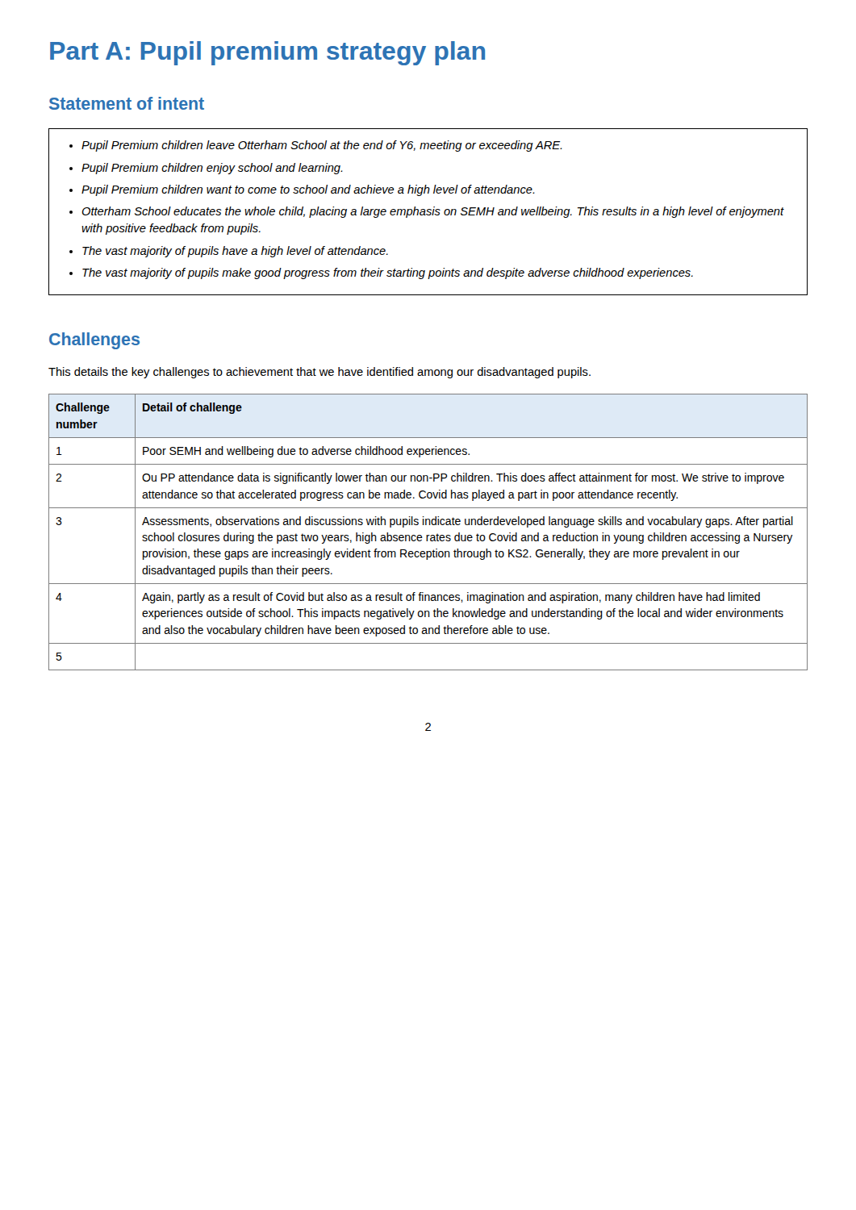Part A: Pupil premium strategy plan
Statement of intent
Pupil Premium children leave Otterham School at the end of Y6, meeting or exceeding ARE.
Pupil Premium children enjoy school and learning.
Pupil Premium children want to come to school and achieve a high level of attendance.
Otterham School educates the whole child, placing a large emphasis on SEMH and wellbeing. This results in a high level of enjoyment with positive feedback from pupils.
The vast majority of pupils have a high level of attendance.
The vast majority of pupils make good progress from their starting points and despite adverse childhood experiences.
Challenges
This details the key challenges to achievement that we have identified among our disadvantaged pupils.
| Challenge number | Detail of challenge |
| --- | --- |
| 1 | Poor SEMH and wellbeing due to adverse childhood experiences. |
| 2 | Ou PP attendance data is significantly lower than our non-PP children. This does affect attainment for most. We strive to improve attendance so that accelerated progress can be made. Covid has played a part in poor attendance recently. |
| 3 | Assessments, observations and discussions with pupils indicate underdeveloped language skills and vocabulary gaps. After partial school closures during the past two years, high absence rates due to Covid and a reduction in young children accessing a Nursery provision, these gaps are increasingly evident from Reception through to KS2. Generally, they are more prevalent in our disadvantaged pupils than their peers. |
| 4 | Again, partly as a result of Covid but also as a result of finances, imagination and aspiration, many children have had limited experiences outside of school. This impacts negatively on the knowledge and understanding of the local and wider environments and also the vocabulary children have been exposed to and therefore able to use. |
| 5 | |
2